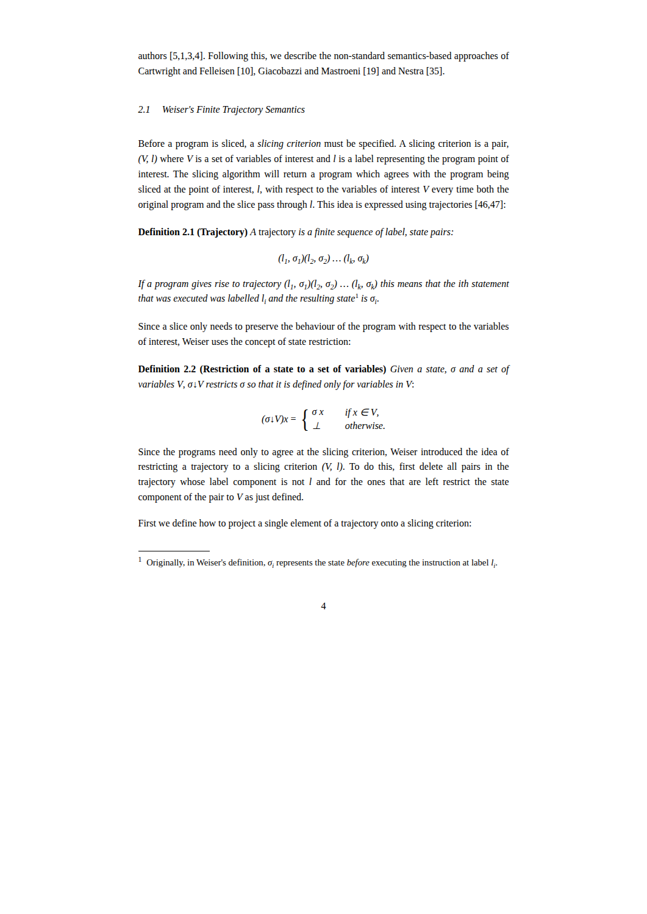authors [5,1,3,4]. Following this, we describe the non-standard semantics-based approaches of Cartwright and Felleisen [10], Giacobazzi and Mastroeni [19] and Nestra [35].
2.1 Weiser's Finite Trajectory Semantics
Before a program is sliced, a slicing criterion must be specified. A slicing criterion is a pair, (V, l) where V is a set of variables of interest and l is a label representing the program point of interest. The slicing algorithm will return a program which agrees with the program being sliced at the point of interest, l, with respect to the variables of interest V every time both the original program and the slice pass through l. This idea is expressed using trajectories [46,47]:
Definition 2.1 (Trajectory) A trajectory is a finite sequence of label, state pairs:
(l1, σ1)(l2, σ2) … (lk, σk)
If a program gives rise to trajectory (l1, σ1)(l2, σ2) … (lk, σk) this means that the ith statement that was executed was labelled li and the resulting state1 is σi.
Since a slice only needs to preserve the behaviour of the program with respect to the variables of interest, Weiser uses the concept of state restriction:
Definition 2.2 (Restriction of a state to a set of variables) Given a state, σ and a set of variables V, σ↓V restricts σ so that it is defined only for variables in V:
(σ↓V)x = {
| σ x | if x ∈ V , |
| ⊥ | otherwise. |
Since the programs need only to agree at the slicing criterion, Weiser introduced the idea of restricting a trajectory to a slicing criterion (V, l). To do this, first delete all pairs in the trajectory whose label component is not l and for the ones that are left restrict the state component of the pair to V as just defined.
First we define how to project a single element of a trajectory onto a slicing criterion:
1 Originally, in Weiser's definition, σi represents the state before executing the instruction at label li.
4